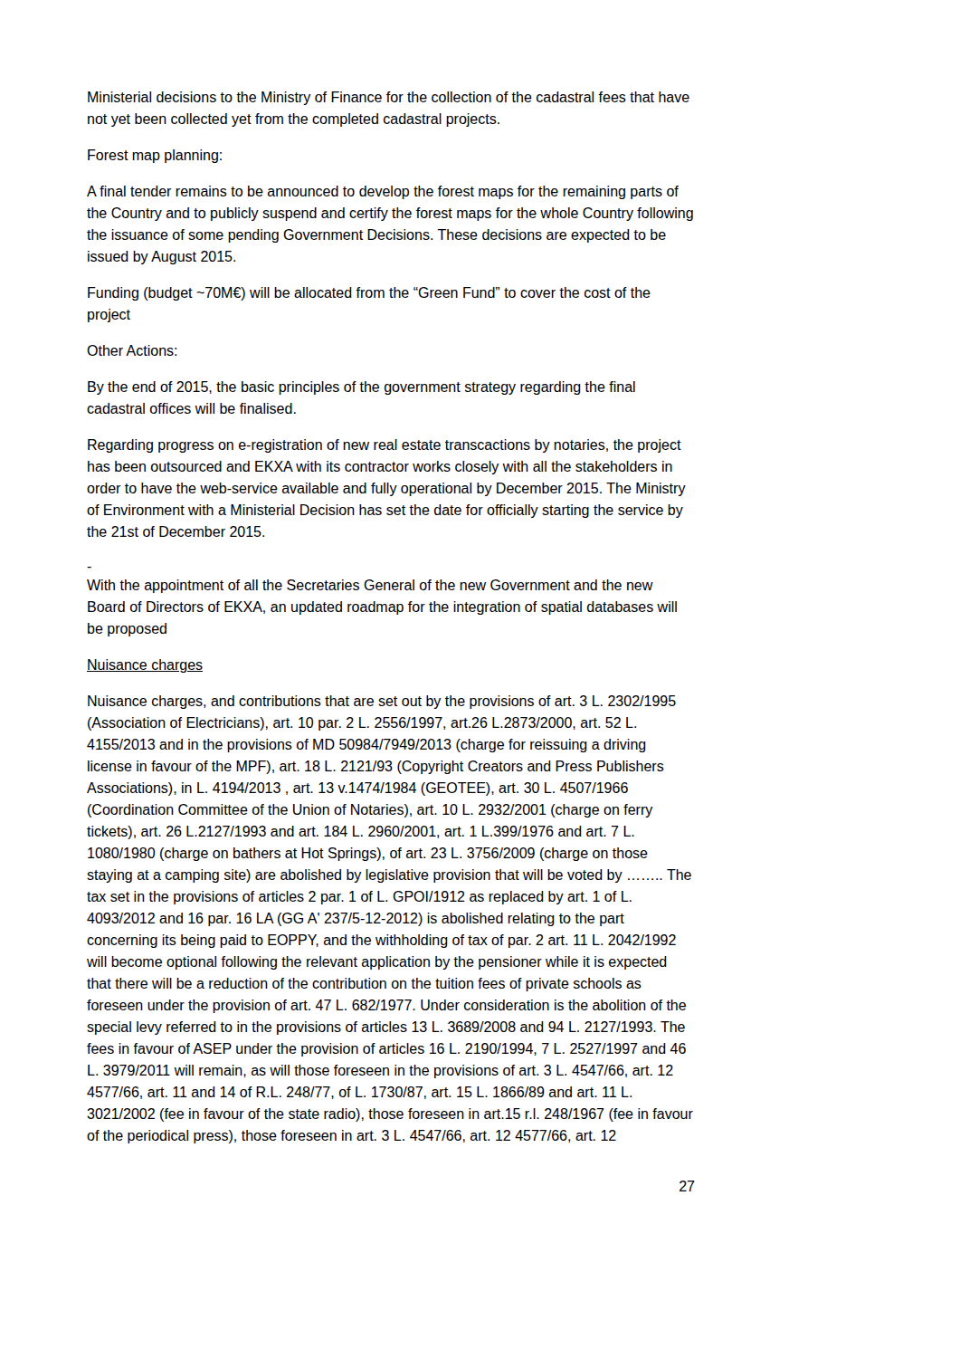Ministerial decisions to the Ministry of Finance for the collection of the cadastral fees that have not yet been collected yet from the completed cadastral projects.
Forest map planning:
A final tender remains to be announced to develop the forest maps for the remaining parts of the Country and to publicly suspend and certify the forest maps for the whole Country following the issuance of some pending Government Decisions. These decisions are expected to be issued by August 2015.
Funding (budget ~70M€) will be allocated from the “Green Fund” to cover the cost of the project
Other Actions:
By the end of 2015, the basic principles of the government strategy regarding the final cadastral offices will be finalised.
Regarding progress on e-registration of new real estate transcactions by notaries, the project has been outsourced and EKXA with its contractor works closely with all the stakeholders in order to have the web-service available and fully operational by December 2015. The Ministry of Environment with a Ministerial Decision has set the date for officially starting the service by the 21st of December 2015.
-
With the appointment of all the Secretaries General of the new Government and the new Board of Directors of EKXA, an updated roadmap for the integration of spatial databases will be proposed
Nuisance charges
Nuisance charges, and contributions that are set out by the provisions of art. 3 L. 2302/1995 (Association of Electricians), art. 10 par. 2 L. 2556/1997, art.26 L.2873/2000, art. 52 L. 4155/2013 and in the provisions of MD 50984/7949/2013 (charge for reissuing a driving license in favour of the MPF), art. 18 L. 2121/93 (Copyright Creators and Press Publishers Associations), in L. 4194/2013 , art. 13 v.1474/1984 (GEOTEE), art. 30 L. 4507/1966 (Coordination Committee of the Union of Notaries), art. 10 L. 2932/2001 (charge on ferry tickets), art. 26 L.2127/1993 and art. 184 L. 2960/2001, art. 1 L.399/1976 and art. 7 L. 1080/1980 (charge on bathers at Hot Springs), of art. 23 L. 3756/2009 (charge on those staying at a camping site) are abolished by legislative provision that will be voted by …….. The tax set in the provisions of articles 2 par. 1 of L. GPOI/1912 as replaced by art. 1 of L. 4093/2012 and 16 par. 16 LA (GG A' 237/5-12-2012) is abolished relating to the part concerning its being paid to EOPPY, and the withholding of tax of par. 2 art. 11 L. 2042/1992 will become optional following the relevant application by the pensioner while it is expected that there will be a reduction of the contribution on the tuition fees of private schools as foreseen under the provision of art. 47 L. 682/1977. Under consideration is the abolition of the special levy referred to in the provisions of articles 13 L. 3689/2008 and 94 L. 2127/1993. The fees in favour of ASEP under the provision of articles 16 L. 2190/1994, 7 L. 2527/1997 and 46 L. 3979/2011 will remain, as will those foreseen in the provisions of art. 3 L. 4547/66, art. 12 4577/66, art. 11 and 14 of R.L. 248/77, of L. 1730/87, art. 15 L. 1866/89 and art. 11 L. 3021/2002 (fee in favour of the state radio), those foreseen in art.15 r.l. 248/1967 (fee in favour of the periodical press), those foreseen in art. 3 L. 4547/66, art. 12 4577/66, art. 12
27